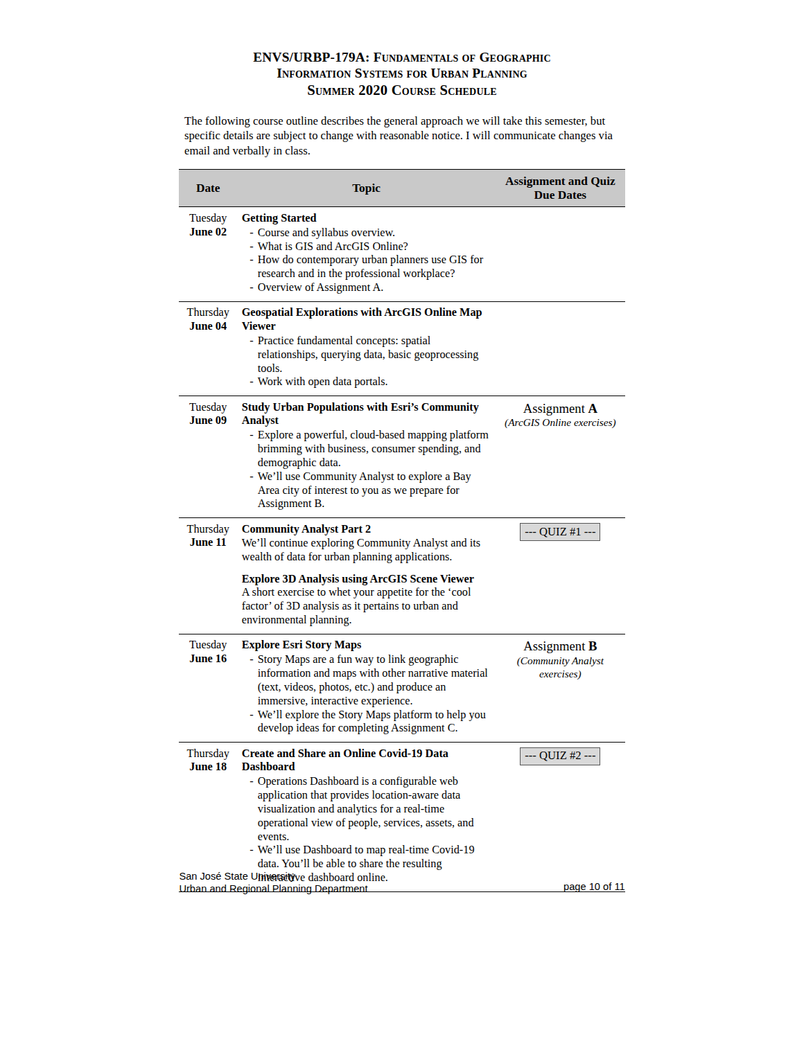ENVS/URBP-179A: Fundamentals of Geographic
Information Systems for Urban Planning
Summer 2020 Course Schedule
The following course outline describes the general approach we will take this semester, but specific details are subject to change with reasonable notice. I will communicate changes via email and verbally in class.
| Date | Topic | Assignment and Quiz Due Dates |
| --- | --- | --- |
| Tuesday June 02 | Getting Started Course and syllabus overview. What is GIS and ArcGIS Online? How do contemporary urban planners use GIS for research and in the professional workplace? Overview of Assignment A. | |
| Thursday June 04 | Geospatial Explorations with ArcGIS Online Map Viewer Practice fundamental concepts: spatial relationships, querying data, basic geoprocessing tools. Work with open data portals. | |
| Tuesday June 09 | Study Urban Populations with Esri’s Community Analyst Explore a powerful, cloud-based mapping platform brimming with business, consumer spending, and demographic data. We’ll use Community Analyst to explore a Bay Area city of interest to you as we prepare for Assignment B. | Assignment A (ArcGIS Online exercises) |
| Thursday June 11 | Community Analyst Part 2 We’ll continue exploring Community Analyst and its wealth of data for urban planning applications. Explore 3D Analysis using ArcGIS Scene Viewer A short exercise to whet your appetite for the ‘cool factor’ of 3D analysis as it pertains to urban and environmental planning. | --- QUIZ #1 --- |
| Tuesday June 16 | Explore Esri Story Maps Story Maps are a fun way to link geographic information and maps with other narrative material (text, videos, photos, etc.) and produce an immersive, interactive experience. We’ll explore the Story Maps platform to help you develop ideas for completing Assignment C. | Assignment B (Community Analyst exercises) |
| Thursday June 18 | Create and Share an Online Covid-19 Data Dashboard Operations Dashboard is a configurable web application that provides location-aware data visualization and analytics for a real-time operational view of people, services, assets, and events. We’ll use Dashboard to map real-time Covid-19 data. You’ll be able to share the resulting interactive dashboard online. | --- QUIZ #2 --- |
San José State University
Urban and Regional Planning Department
page 10 of 11